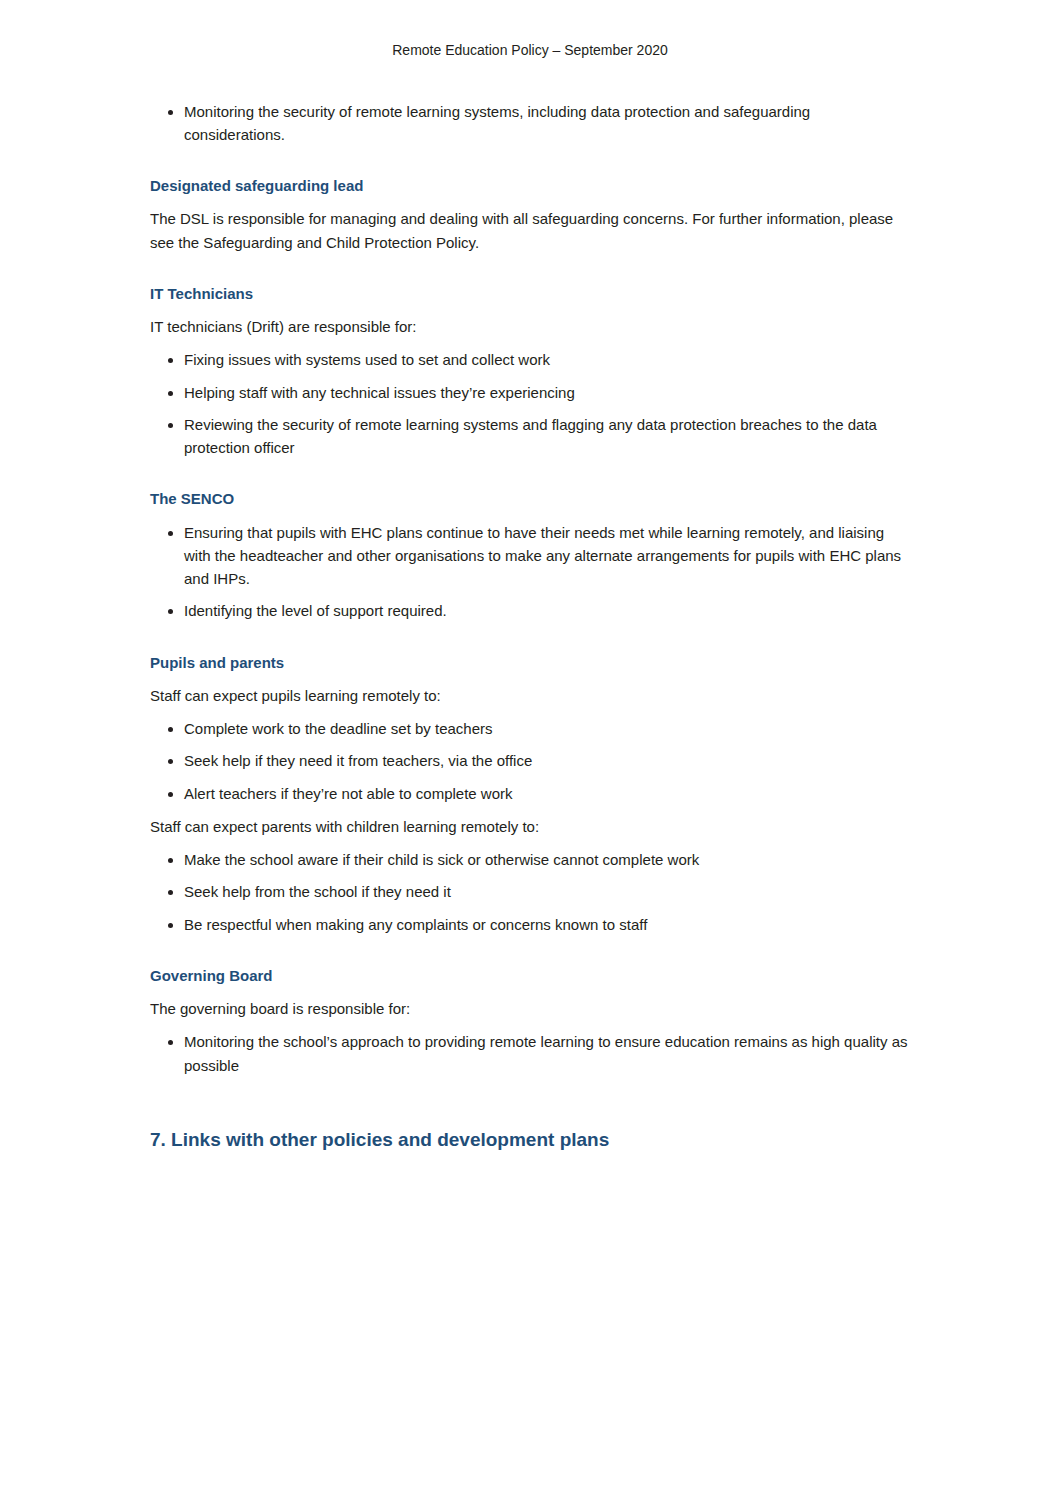Remote Education Policy – September 2020
Monitoring the security of remote learning systems, including data protection and safeguarding considerations.
Designated safeguarding lead
The DSL is responsible for managing and dealing with all safeguarding concerns. For further information, please see the Safeguarding and Child Protection Policy.
IT Technicians
IT technicians (Drift) are responsible for:
Fixing issues with systems used to set and collect work
Helping staff with any technical issues they’re experiencing
Reviewing the security of remote learning systems and flagging any data protection breaches to the data protection officer
The SENCO
Ensuring that pupils with EHC plans continue to have their needs met while learning remotely, and liaising with the headteacher and other organisations to make any alternate arrangements for pupils with EHC plans and IHPs.
Identifying the level of support required.
Pupils and parents
Staff can expect pupils learning remotely to:
Complete work to the deadline set by teachers
Seek help if they need it from teachers, via the office
Alert teachers if they’re not able to complete work
Staff can expect parents with children learning remotely to:
Make the school aware if their child is sick or otherwise cannot complete work
Seek help from the school if they need it
Be respectful when making any complaints or concerns known to staff
Governing Board
The governing board is responsible for:
Monitoring the school’s approach to providing remote learning to ensure education remains as high quality as possible
7. Links with other policies and development plans